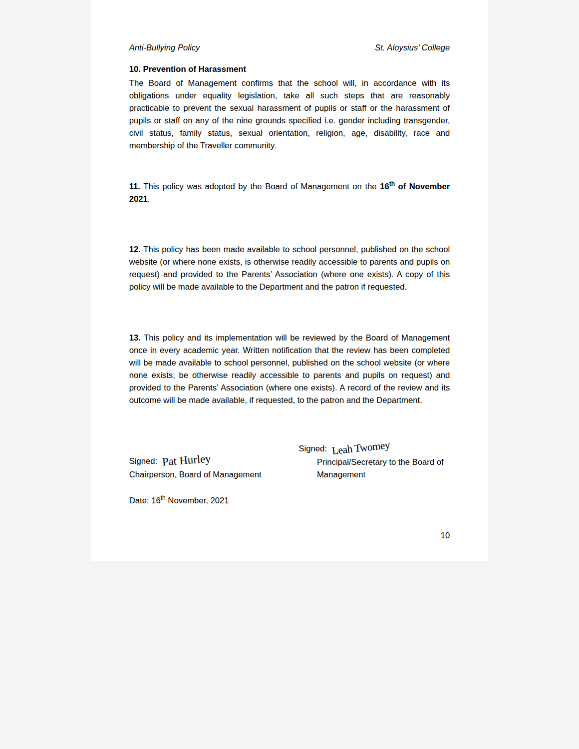Anti-Bullying Policy St. Aloysius’ College
10. Prevention of Harassment
The Board of Management confirms that the school will, in accordance with its obligations under equality legislation, take all such steps that are reasonably practicable to prevent the sexual harassment of pupils or staff or the harassment of pupils or staff on any of the nine grounds specified i.e. gender including transgender, civil status, family status, sexual orientation, religion, age, disability, race and membership of the Traveller community.
11. This policy was adopted by the Board of Management on the 16th of November 2021.
12. This policy has been made available to school personnel, published on the school website (or where none exists, is otherwise readily accessible to parents and pupils on request) and provided to the Parents’ Association (where one exists). A copy of this policy will be made available to the Department and the patron if requested.
13. This policy and its implementation will be reviewed by the Board of Management once in every academic year. Written notification that the review has been completed will be made available to school personnel, published on the school website (or where none exists, be otherwise readily accessible to parents and pupils on request) and provided to the Parents’ Association (where one exists). A record of the review and its outcome will be made available, if requested, to the patron and the Department.
Signed: Pat Hurley
Chairperson, Board of Management
Signed: Leah Twomey
Principal/Secretary to the Board of Management
Date: 16th November, 2021
10